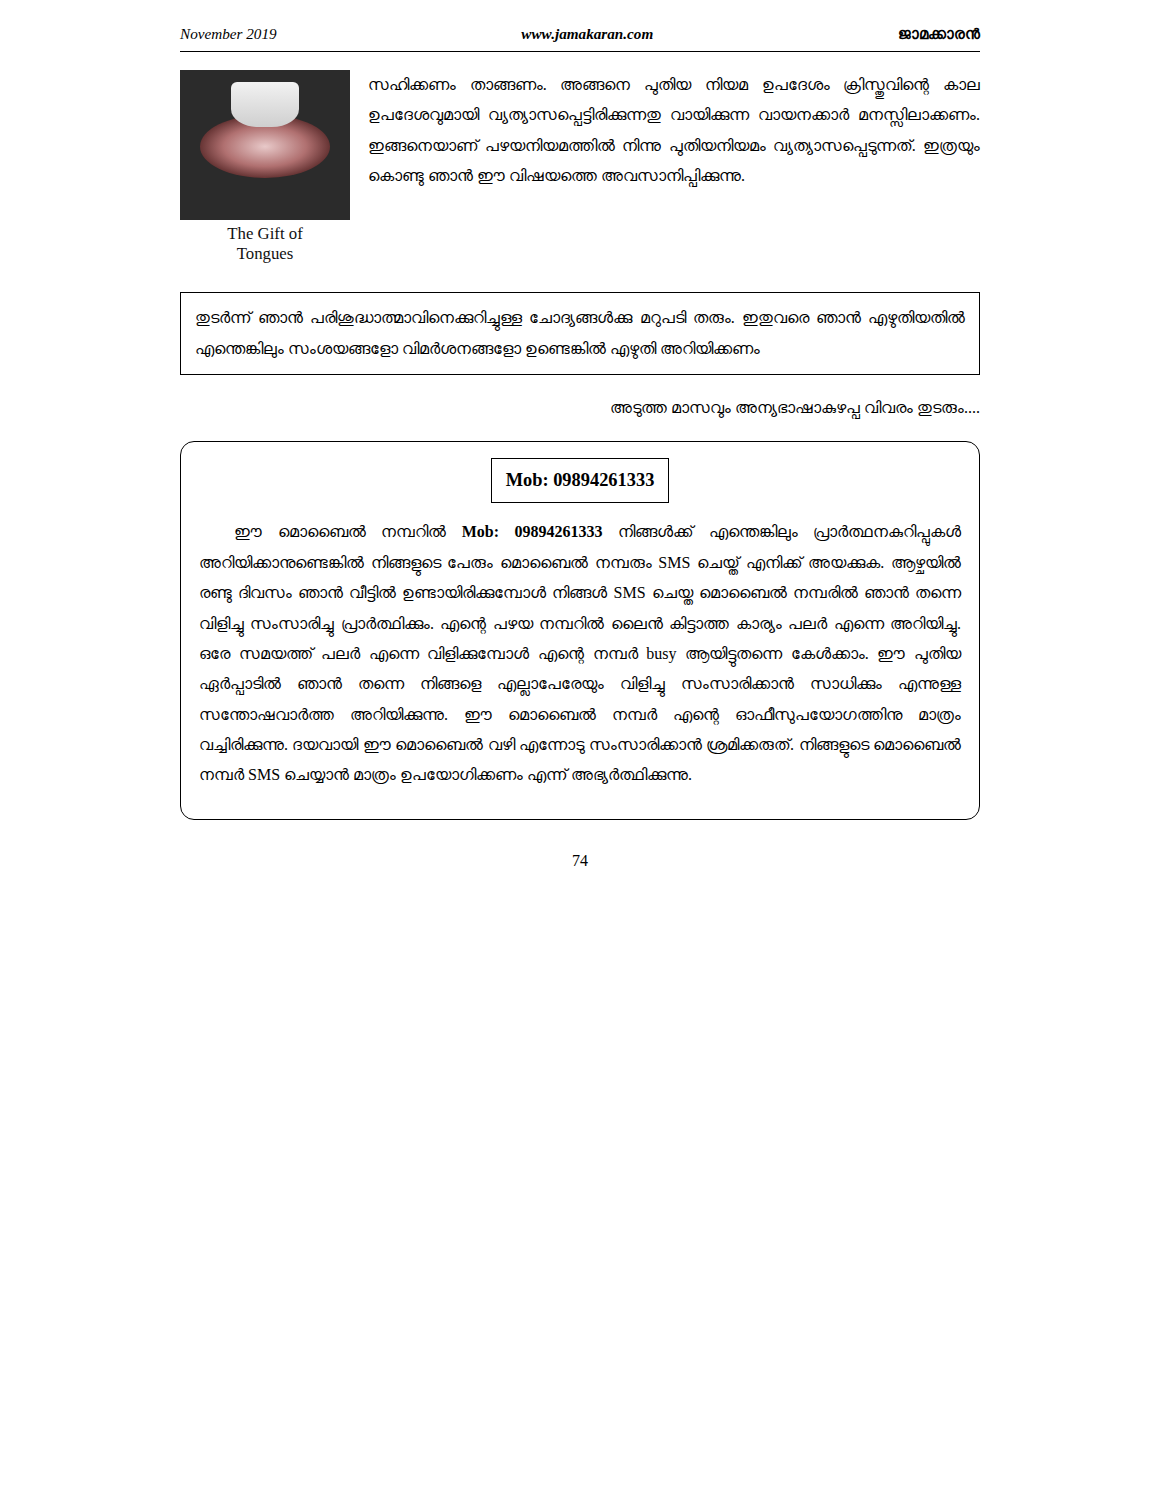November 2019 www.jamakaran.com ജാമക്കാരൻ
The Gift of Tongues
സഹിക്കണം താങ്ങണം. അങ്ങനെ പുതിയ നിയമ ഉപദേശം ക്രിസ്തുവിന്റെ കാല ഉപദേശവുമായി വ്യത്യാസപ്പെട്ടിരിക്കുന്നതു വായിക്കുന്ന വായനക്കാർ മനസ്സിലാക്കണം. ഇങ്ങനെയാണ് പഴയനിയമത്തിൽ നിന്നു പുതിയനിയമം വ്യത്യാസപ്പെടുന്നത്. ഇത്രയും കൊണ്ടു ഞാൻ ഈ വിഷയത്തെ അവസാനിപ്പിക്കുന്നു.
തുടർന്ന് ഞാൻ പരിശുദ്ധാത്മാവിനെക്കുറിച്ചുള്ള ചോദ്യങ്ങൾക്കു മറുപടി തരും. ഇതുവരെ ഞാൻ എഴുതിയതിൽ എന്തെങ്കിലും സംശയങ്ങളോ വിമർശനങ്ങളോ ഉണ്ടെങ്കിൽ എഴുതി അറിയിക്കണം
അടുത്ത മാസവും അന്യഭാഷാകുഴപ്പ വിവരം തുടരും....
Mob: 09894261333
ഈ മൊബൈൽ നമ്പറിൽ Mob: 09894261333 നിങ്ങൾക്ക് എന്തെങ്കിലും പ്രാർത്ഥനകുറിപ്പുകൾ അറിയിക്കാനുണ്ടെങ്കിൽ നിങ്ങളുടെ പേരും മൊബൈൽ നമ്പരും SMS ചെയ്ത് എനിക്ക് അയക്കുക. ആഴ്ചയിൽ രണ്ടു ദിവസം ഞാൻ വീട്ടിൽ ഉണ്ടായിരിക്കുമ്പോൾ നിങ്ങൾ SMS ചെയ്ത മൊബൈൽ നമ്പരിൽ ഞാൻ തന്നെ വിളിച്ചു സംസാരിച്ചു പ്രാർത്ഥിക്കും. എന്റെ പഴയ നമ്പറിൽ ലൈൻ കിട്ടാത്ത കാര്യം പലർ എന്നെ അറിയിച്ചു. ഒരേ സമയത്ത് പലർ എന്നെ വിളിക്കുമ്പോൾ എന്റെ നമ്പർ busy ആയിട്ടുതന്നെ കേൾക്കാം. ഈ പുതിയ ഏർപ്പാടിൽ ഞാൻ തന്നെ നിങ്ങളെ എല്ലാപേരേയും വിളിച്ചു സംസാരിക്കാൻ സാധിക്കും എന്നുള്ള സന്തോഷവാർത്ത അറിയിക്കുന്നു. ഈ മൊബൈൽ നമ്പർ എന്റെ ഓഫീസുപയോഗത്തിനു മാത്രം വച്ചിരിക്കുന്നു. ദയവായി ഈ മൊബൈൽ വഴി എന്നോടു സംസാരിക്കാൻ ശ്രമിക്കരുത്. നിങ്ങളുടെ മൊബൈൽ നമ്പർ SMS ചെയ്യാൻ മാത്രം ഉപയോഗിക്കണം എന്ന് അഭ്യർത്ഥിക്കുന്നു.
74